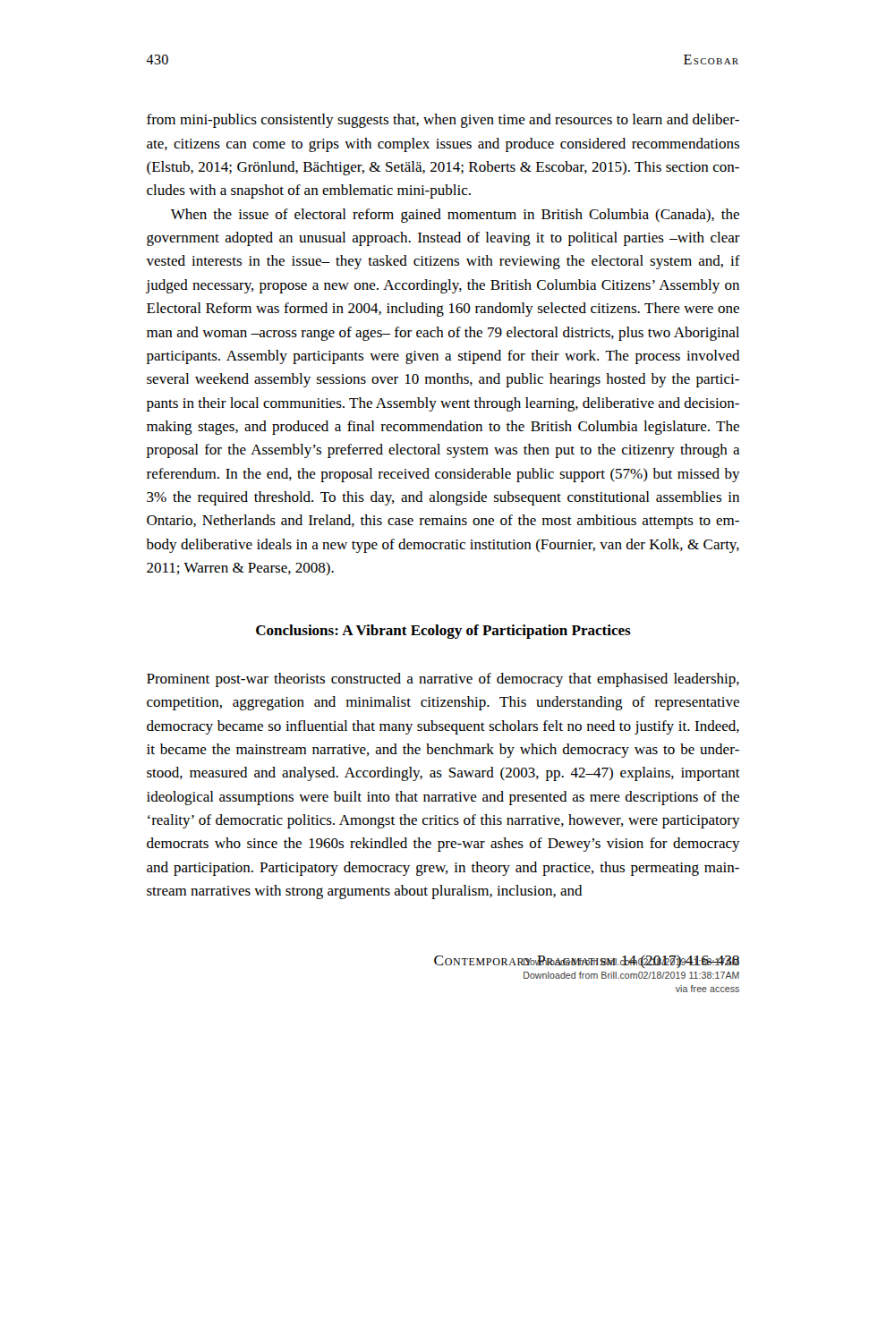430 Escobar
from mini-publics consistently suggests that, when given time and resources to learn and deliberate, citizens can come to grips with complex issues and produce considered recommendations (Elstub, 2014; Grönlund, Bächtiger, & Setälä, 2014; Roberts & Escobar, 2015). This section concludes with a snapshot of an emblematic mini-public.
When the issue of electoral reform gained momentum in British Columbia (Canada), the government adopted an unusual approach. Instead of leaving it to political parties –with clear vested interests in the issue– they tasked citizens with reviewing the electoral system and, if judged necessary, propose a new one. Accordingly, the British Columbia Citizens’ Assembly on Electoral Reform was formed in 2004, including 160 randomly selected citizens. There were one man and woman –across range of ages– for each of the 79 electoral districts, plus two Aboriginal participants. Assembly participants were given a stipend for their work. The process involved several weekend assembly sessions over 10 months, and public hearings hosted by the participants in their local communities. The Assembly went through learning, deliberative and decision-making stages, and produced a final recommendation to the British Columbia legislature. The proposal for the Assembly’s preferred electoral system was then put to the citizenry through a referendum. In the end, the proposal received considerable public support (57%) but missed by 3% the required threshold. To this day, and alongside subsequent constitutional assemblies in Ontario, Netherlands and Ireland, this case remains one of the most ambitious attempts to embody deliberative ideals in a new type of democratic institution (Fournier, van der Kolk, & Carty, 2011; Warren & Pearse, 2008).
Conclusions: A Vibrant Ecology of Participation Practices
Prominent post-war theorists constructed a narrative of democracy that emphasised leadership, competition, aggregation and minimalist citizenship. This understanding of representative democracy became so influential that many subsequent scholars felt no need to justify it. Indeed, it became the mainstream narrative, and the benchmark by which democracy was to be understood, measured and analysed. Accordingly, as Saward (2003, pp. 42–47) explains, important ideological assumptions were built into that narrative and presented as mere descriptions of the ‘reality’ of democratic politics. Amongst the critics of this narrative, however, were participatory democrats who since the 1960s rekindled the pre-war ashes of Dewey’s vision for democracy and participation. Participatory democracy grew, in theory and practice, thus permeating mainstream narratives with strong arguments about pluralism, inclusion, and
Contemporary Pragmatism 14 (2017) 416–438
Downloaded from Brill.com02/18/2019 11:38:17AM
Downloaded from Brill.com02/18/2019 11:38:17AM
via free access